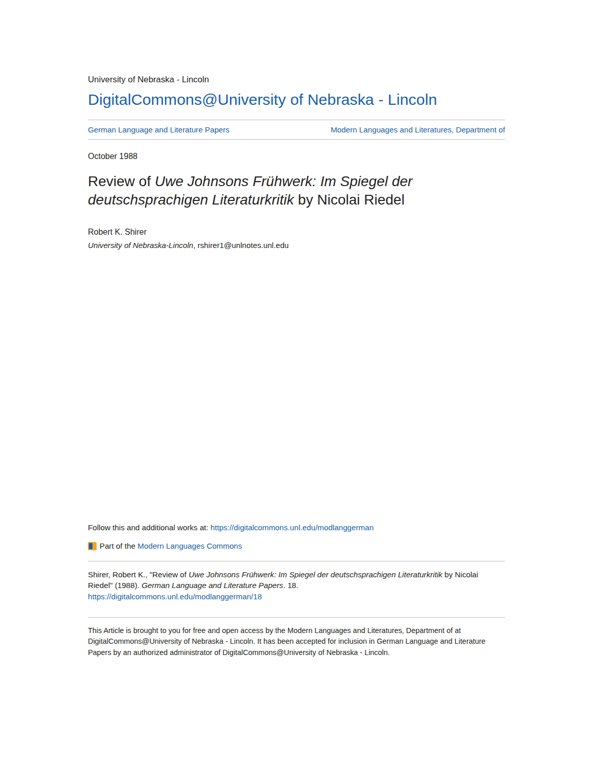University of Nebraska - Lincoln
DigitalCommons@University of Nebraska - Lincoln
German Language and Literature Papers
Modern Languages and Literatures, Department of
October 1988
Review of Uwe Johnsons Frühwerk: Im Spiegel der deutschsprachigen Literaturkritik by Nicolai Riedel
Robert K. Shirer
University of Nebraska-Lincoln, rshirer1@unlnotes.unl.edu
Follow this and additional works at: https://digitalcommons.unl.edu/modlanggerman
Part of the Modern Languages Commons
Shirer, Robert K., "Review of Uwe Johnsons Frühwerk: Im Spiegel der deutschsprachigen Literaturkritik by Nicolai Riedel" (1988). German Language and Literature Papers. 18.
https://digitalcommons.unl.edu/modlanggerman/18
This Article is brought to you for free and open access by the Modern Languages and Literatures, Department of at DigitalCommons@University of Nebraska - Lincoln. It has been accepted for inclusion in German Language and Literature Papers by an authorized administrator of DigitalCommons@University of Nebraska - Lincoln.